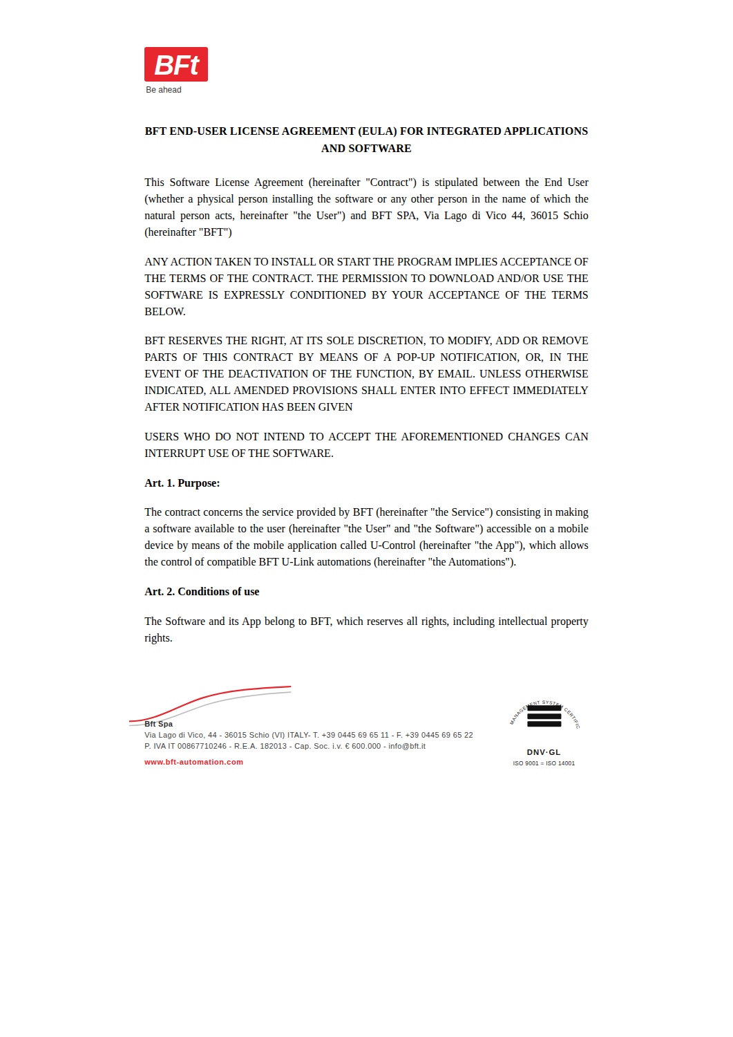BFt
Be ahead
BFT End-User License Agreement (EULA) for Integrated Applications and Software
This Software License Agreement (hereinafter "Contract") is stipulated between the End User (whether a physical person installing the software or any other person in the name of which the natural person acts, hereinafter "the User") and BFT SPA, Via Lago di Vico 44, 36015 Schio (hereinafter "BFT")
Any action taken to install or start the program implies acceptance of the terms of the contract. The permission to download and/or use the software is expressly conditioned by your acceptance of the terms below.
BFT reserves the right, at its sole discretion, to modify, add or remove parts of this contract by means of a pop-up notification, or, in the event of the deactivation of the function, by email. Unless otherwise indicated, all amended provisions shall enter into effect immediately after notification has been given
Users who do not intend to accept the aforementioned changes can interrupt use of the software.
Art. 1. Purpose:
The contract concerns the service provided by BFT (hereinafter "the Service") consisting in making a software available to the user (hereinafter "the User" and "the Software") accessible on a mobile device by means of the mobile application called U-Control (hereinafter "the App"), which allows the control of compatible BFT U-Link automations (hereinafter "the Automations").
Art. 2. Conditions of use
The Software and its App belong to BFT, which reserves all rights, including intellectual property rights.
Bft Spa
Via Lago di Vico, 44 - 36015 Schio (VI) ITALY- T. +39 0445 69 65 11 - F. +39 0445 69 65 22
P. IVA IT 00867710246 - R.E.A. 182013 - Cap. Soc. i.v. € 600.000 - info@bft.it www.bft-automation.com
MANAGEMENT SYSTEM CERTIFICATION
DNV·GL
ISO 9001 = ISO 14001